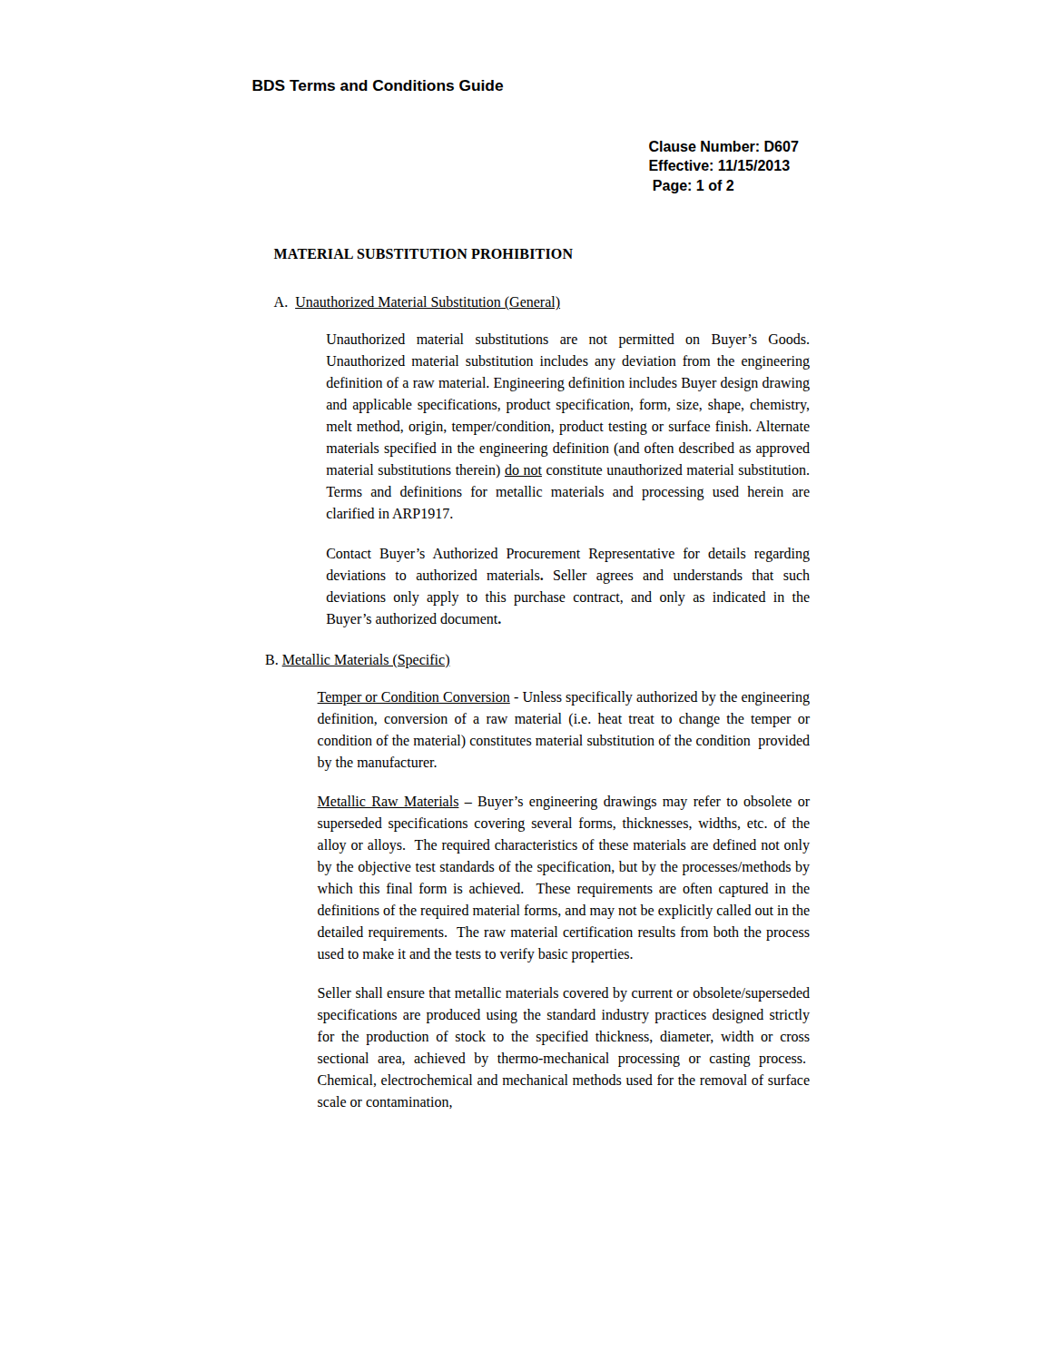BDS Terms and Conditions Guide
Clause Number: D607
Effective: 11/15/2013
Page: 1 of 2
MATERIAL SUBSTITUTION PROHIBITION
A. Unauthorized Material Substitution (General)
Unauthorized material substitutions are not permitted on Buyer’s Goods. Unauthorized material substitution includes any deviation from the engineering definition of a raw material. Engineering definition includes Buyer design drawing and applicable specifications, product specification, form, size, shape, chemistry, melt method, origin, temper/condition, product testing or surface finish. Alternate materials specified in the engineering definition (and often described as approved material substitutions therein) do not constitute unauthorized material substitution. Terms and definitions for metallic materials and processing used herein are clarified in ARP1917.
Contact Buyer’s Authorized Procurement Representative for details regarding deviations to authorized materials. Seller agrees and understands that such deviations only apply to this purchase contract, and only as indicated in the Buyer’s authorized document.
B. Metallic Materials (Specific)
Temper or Condition Conversion - Unless specifically authorized by the engineering definition, conversion of a raw material (i.e. heat treat to change the temper or condition of the material) constitutes material substitution of the condition provided by the manufacturer.
Metallic Raw Materials – Buyer’s engineering drawings may refer to obsolete or superseded specifications covering several forms, thicknesses, widths, etc. of the alloy or alloys. The required characteristics of these materials are defined not only by the objective test standards of the specification, but by the processes/methods by which this final form is achieved. These requirements are often captured in the definitions of the required material forms, and may not be explicitly called out in the detailed requirements. The raw material certification results from both the process used to make it and the tests to verify basic properties.
Seller shall ensure that metallic materials covered by current or obsolete/superseded specifications are produced using the standard industry practices designed strictly for the production of stock to the specified thickness, diameter, width or cross sectional area, achieved by thermo-mechanical processing or casting process. Chemical, electrochemical and mechanical methods used for the removal of surface scale or contamination,